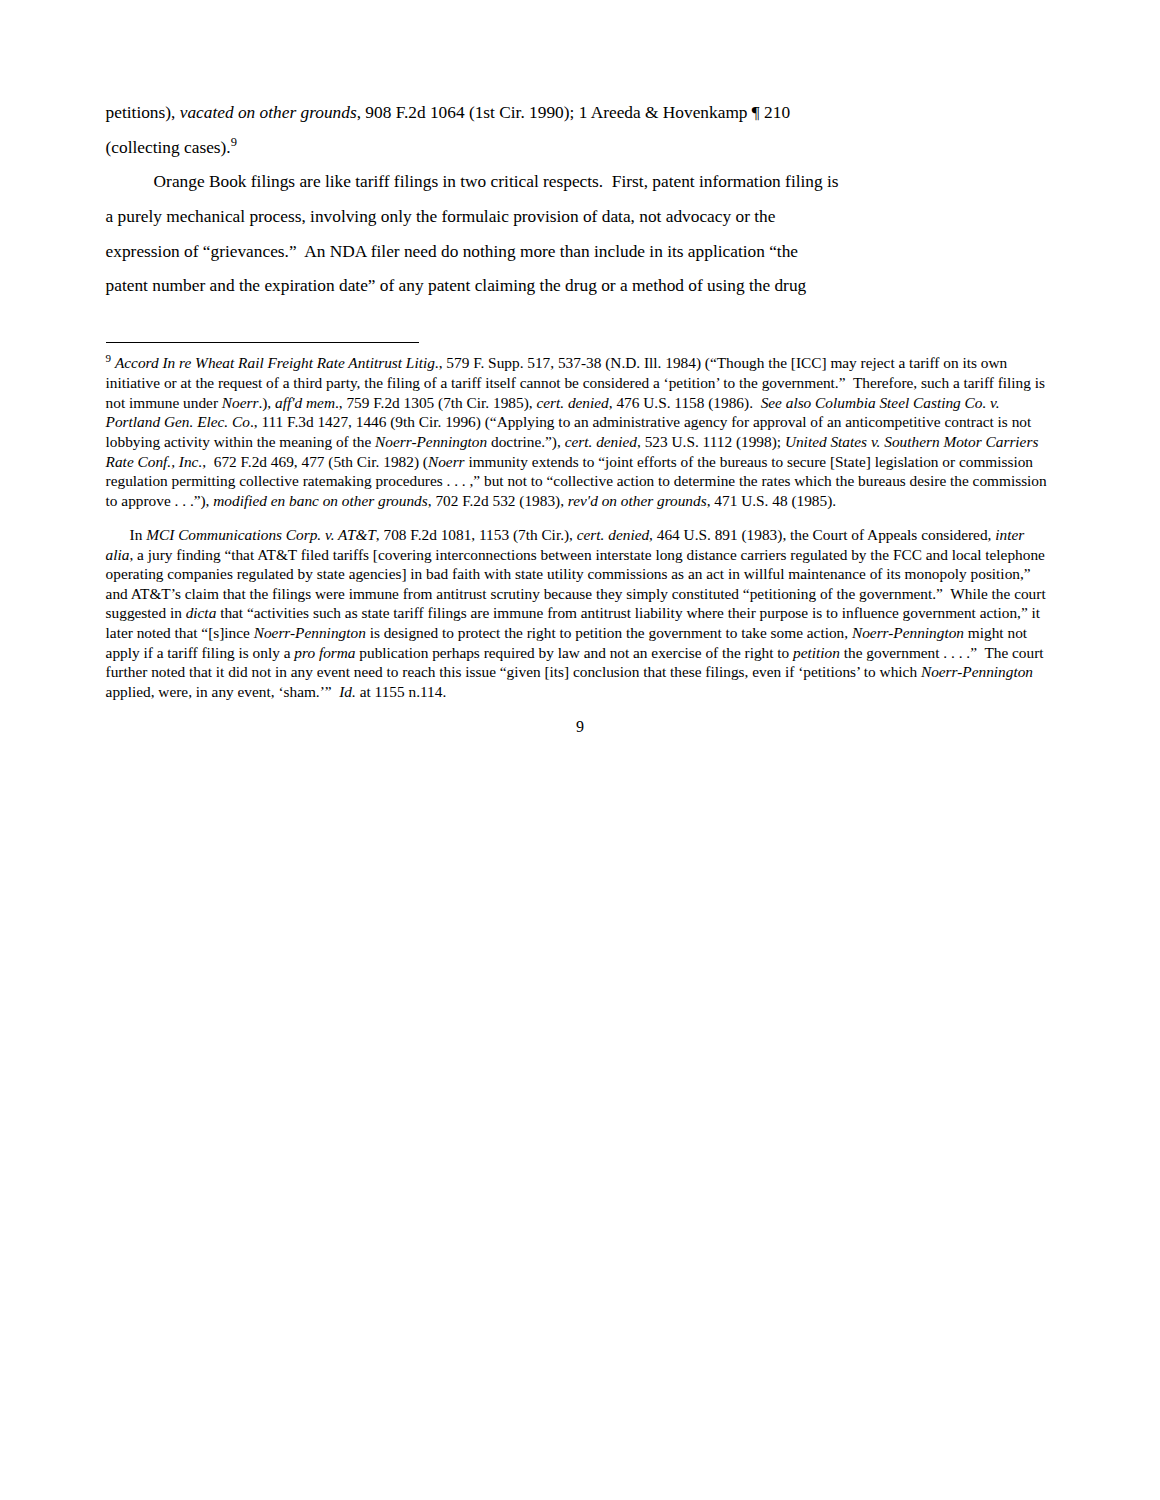petitions), vacated on other grounds, 908 F.2d 1064 (1st Cir. 1990); 1 Areeda & Hovenkamp ¶ 210
(collecting cases).9
Orange Book filings are like tariff filings in two critical respects. First, patent information filing is
a purely mechanical process, involving only the formulaic provision of data, not advocacy or the
expression of “grievances.” An NDA filer need do nothing more than include in its application “the
patent number and the expiration date” of any patent claiming the drug or a method of using the drug
9 Accord In re Wheat Rail Freight Rate Antitrust Litig., 579 F. Supp. 517, 537-38 (N.D. Ill. 1984) (“Though the [ICC] may reject a tariff on its own initiative or at the request of a third party, the filing of a tariff itself cannot be considered a ‘petition’ to the government.” Therefore, such a tariff filing is not immune under Noerr.), aff'd mem., 759 F.2d 1305 (7th Cir. 1985), cert. denied, 476 U.S. 1158 (1986). See also Columbia Steel Casting Co. v. Portland Gen. Elec. Co., 111 F.3d 1427, 1446 (9th Cir. 1996) (“Applying to an administrative agency for approval of an anticompetitive contract is not lobbying activity within the meaning of the Noerr-Pennington doctrine.”), cert. denied, 523 U.S. 1112 (1998); United States v. Southern Motor Carriers Rate Conf., Inc., 672 F.2d 469, 477 (5th Cir. 1982) (Noerr immunity extends to “joint efforts of the bureaus to secure [State] legislation or commission regulation permitting collective ratemaking procedures . . . ,” but not to “collective action to determine the rates which the bureaus desire the commission to approve . . .”), modified en banc on other grounds, 702 F.2d 532 (1983), rev'd on other grounds, 471 U.S. 48 (1985).
In MCI Communications Corp. v. AT&T, 708 F.2d 1081, 1153 (7th Cir.), cert. denied, 464 U.S. 891 (1983), the Court of Appeals considered, inter alia, a jury finding “that AT&T filed tariffs [covering interconnections between interstate long distance carriers regulated by the FCC and local telephone operating companies regulated by state agencies] in bad faith with state utility commissions as an act in willful maintenance of its monopoly position,” and AT&T’s claim that the filings were immune from antitrust scrutiny because they simply constituted “petitioning of the government.” While the court suggested in dicta that “activities such as state tariff filings are immune from antitrust liability where their purpose is to influence government action,” it later noted that “[s]ince Noerr-Pennington is designed to protect the right to petition the government to take some action, Noerr-Pennington might not apply if a tariff filing is only a pro forma publication perhaps required by law and not an exercise of the right to petition the government . . . .” The court further noted that it did not in any event need to reach this issue “given [its] conclusion that these filings, even if ‘petitions’ to which Noerr-Pennington applied, were, in any event, ‘sham.’” Id. at 1155 n.114.
9